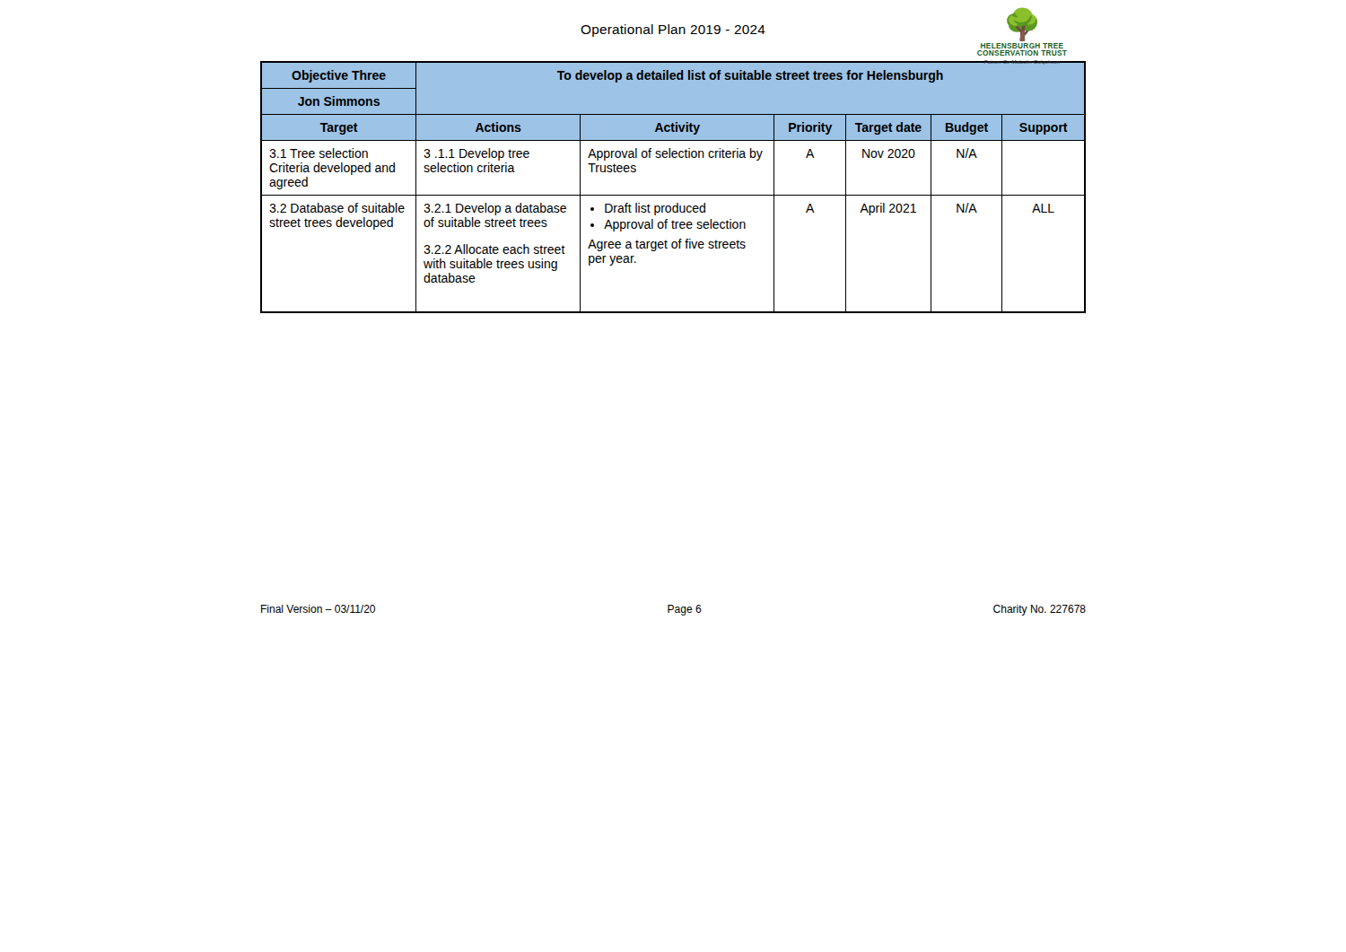🌳
Helensburgh Tree Conservation Trust
Patron: Sir Malcolm Colquhoun
Operational Plan 2019 - 2024
| Objective Three | To develop a detailed list of suitable street trees for Helensburgh |
| Jon Simmons |
| Target | Actions | Activity | Priority | Target date | Budget | Support |
| 3.1 Tree selection Criteria developed and agreed | 3 .1.1 Develop tree selection criteria | Approval of selection criteria by Trustees | A | Nov 2020 | N/A | |
| 3.2 Database of suitable street trees developed | 3.2.1 Develop a database of suitable street trees 3.2.2 Allocate each street with suitable trees using database | Draft list produced Approval of tree selection Agree a target of five streets per year. | A | April 2021 | N/A | ALL |
Final Version – 03/11/20
Page 6
Charity No. 227678